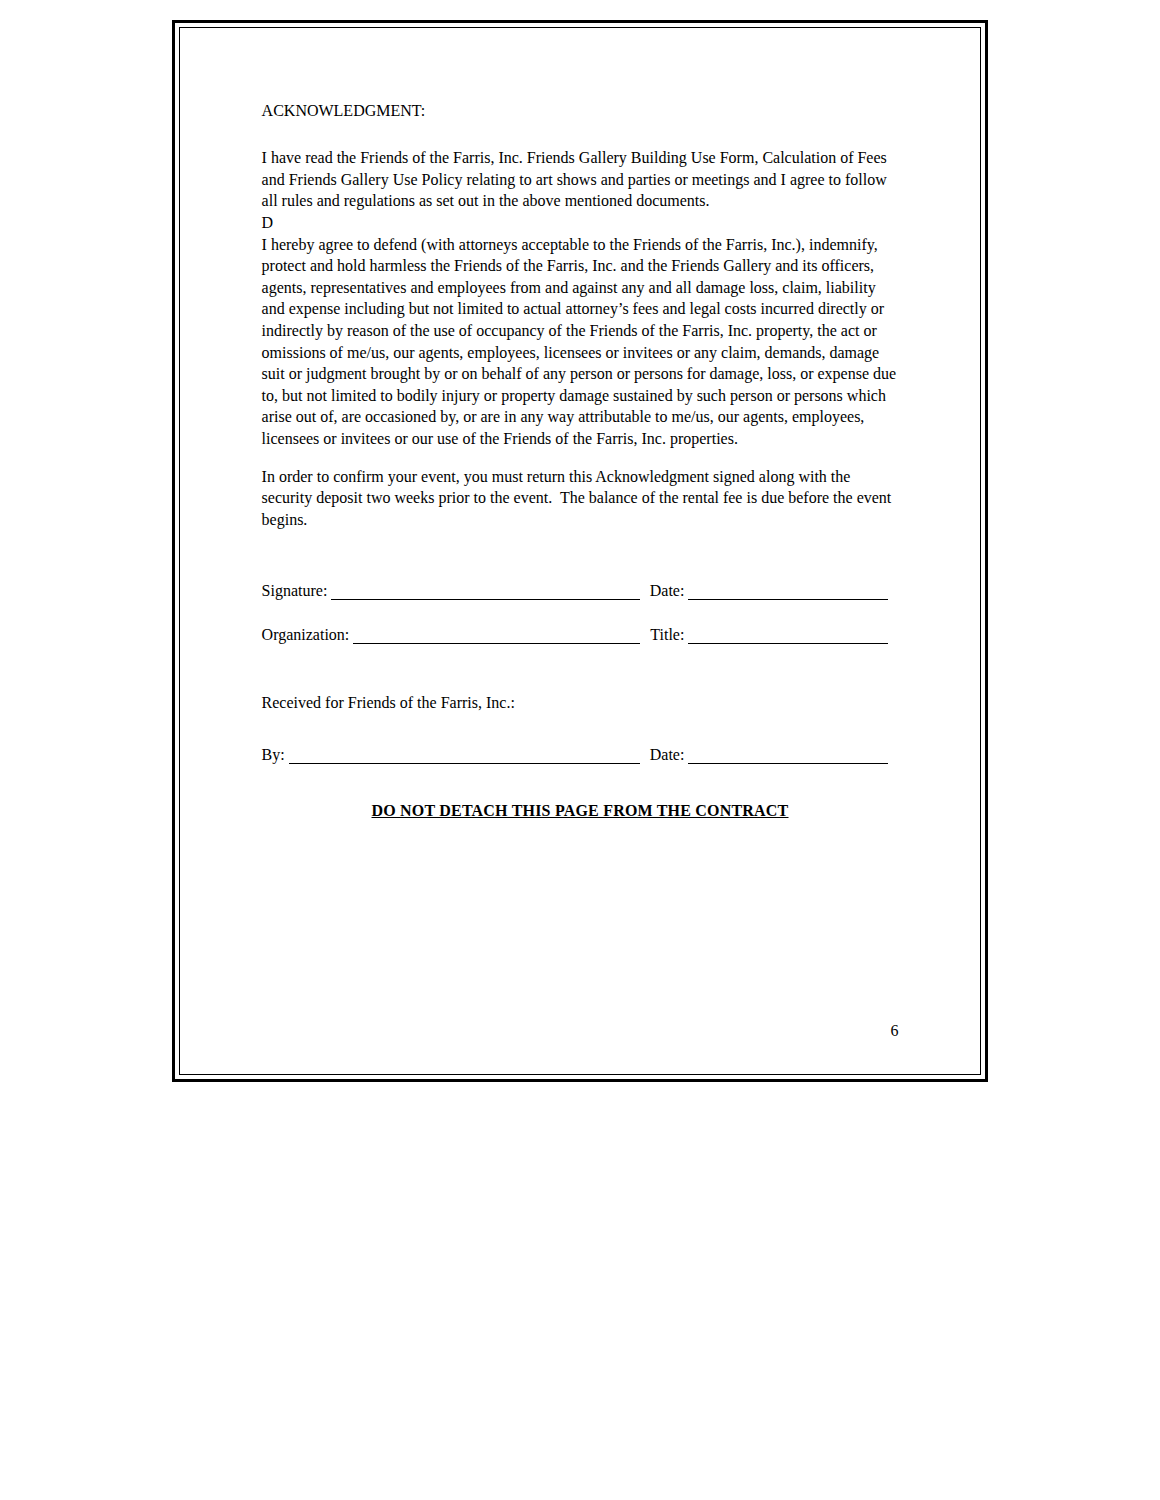ACKNOWLEDGMENT:
I have read the Friends of the Farris, Inc. Friends Gallery Building Use Form, Calculation of Fees and Friends Gallery Use Policy relating to art shows and parties or meetings and I agree to follow all rules and regulations as set out in the above mentioned documents.
D
I hereby agree to defend (with attorneys acceptable to the Friends of the Farris, Inc.), indemnify, protect and hold harmless the Friends of the Farris, Inc. and the Friends Gallery and its officers, agents, representatives and employees from and against any and all damage loss, claim, liability and expense including but not limited to actual attorney’s fees and legal costs incurred directly or indirectly by reason of the use of occupancy of the Friends of the Farris, Inc. property, the act or omissions of me/us, our agents, employees, licensees or invitees or any claim, demands, damage suit or judgment brought by or on behalf of any person or persons for damage, loss, or expense due to, but not limited to bodily injury or property damage sustained by such person or persons which arise out of, are occasioned by, or are in any way attributable to me/us, our agents, employees, licensees or invitees or our use of the Friends of the Farris, Inc. properties.
In order to confirm your event, you must return this Acknowledgment signed along with the security deposit two weeks prior to the event. The balance of the rental fee is due before the event begins.
Signature: Date:
Organization: Title:
Received for Friends of the Farris, Inc.:
By: Date:
DO NOT DETACH THIS PAGE FROM THE CONTRACT
6